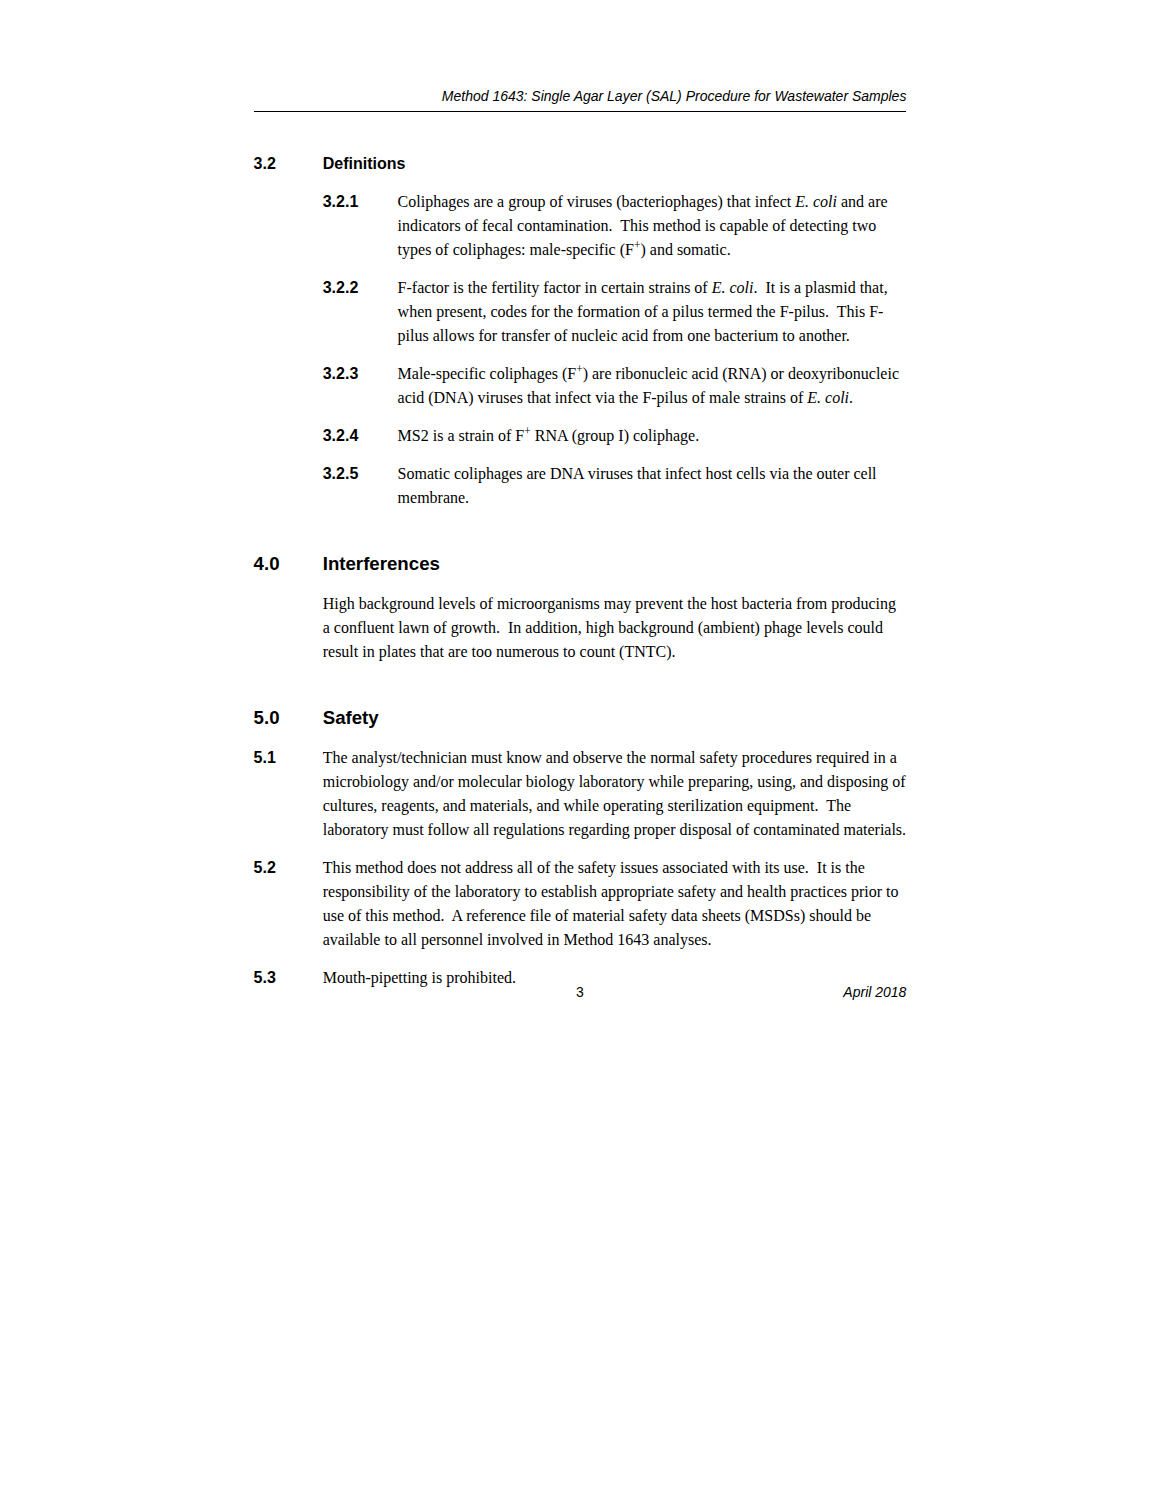Method 1643: Single Agar Layer (SAL) Procedure for Wastewater Samples
| 3.2 | Definitions |
| | 3.2.1 | Coliphages are a group of viruses (bacteriophages) that infect E. coli and are indicators of fecal contamination. This method is capable of detecting two types of coliphages: male-specific (F + ) and somatic. |
| | 3.2.2 | F-factor is the fertility factor in certain strains of E. coli . It is a plasmid that, when present, codes for the formation of a pilus termed the F-pilus. This F-pilus allows for transfer of nucleic acid from one bacterium to another. |
| | 3.2.3 | Male-specific coliphages (F + ) are ribonucleic acid (RNA) or deoxyribonucleic acid (DNA) viruses that infect via the F-pilus of male strains of E. coli . |
| | 3.2.4 | MS2 is a strain of F + RNA (group I) coliphage. |
| | 3.2.5 | Somatic coliphages are DNA viruses that infect host cells via the outer cell membrane. |
| 4.0 | Interferences |
High background levels of microorganisms may prevent the host bacteria from producing a confluent lawn of growth. In addition, high background (ambient) phage levels could result in plates that are too numerous to count (TNTC).
| 5.0 | Safety |
| 5.1 | The analyst/technician must know and observe the normal safety procedures required in a microbiology and/or molecular biology laboratory while preparing, using, and disposing of cultures, reagents, and materials, and while operating sterilization equipment. The laboratory must follow all regulations regarding proper disposal of contaminated materials. |
| 5.2 | This method does not address all of the safety issues associated with its use. It is the responsibility of the laboratory to establish appropriate safety and health practices prior to use of this method. A reference file of material safety data sheets (MSDSs) should be available to all personnel involved in Method 1643 analyses. |
| 5.3 | Mouth-pipetting is prohibited. |
| | 3 | April 2018 |